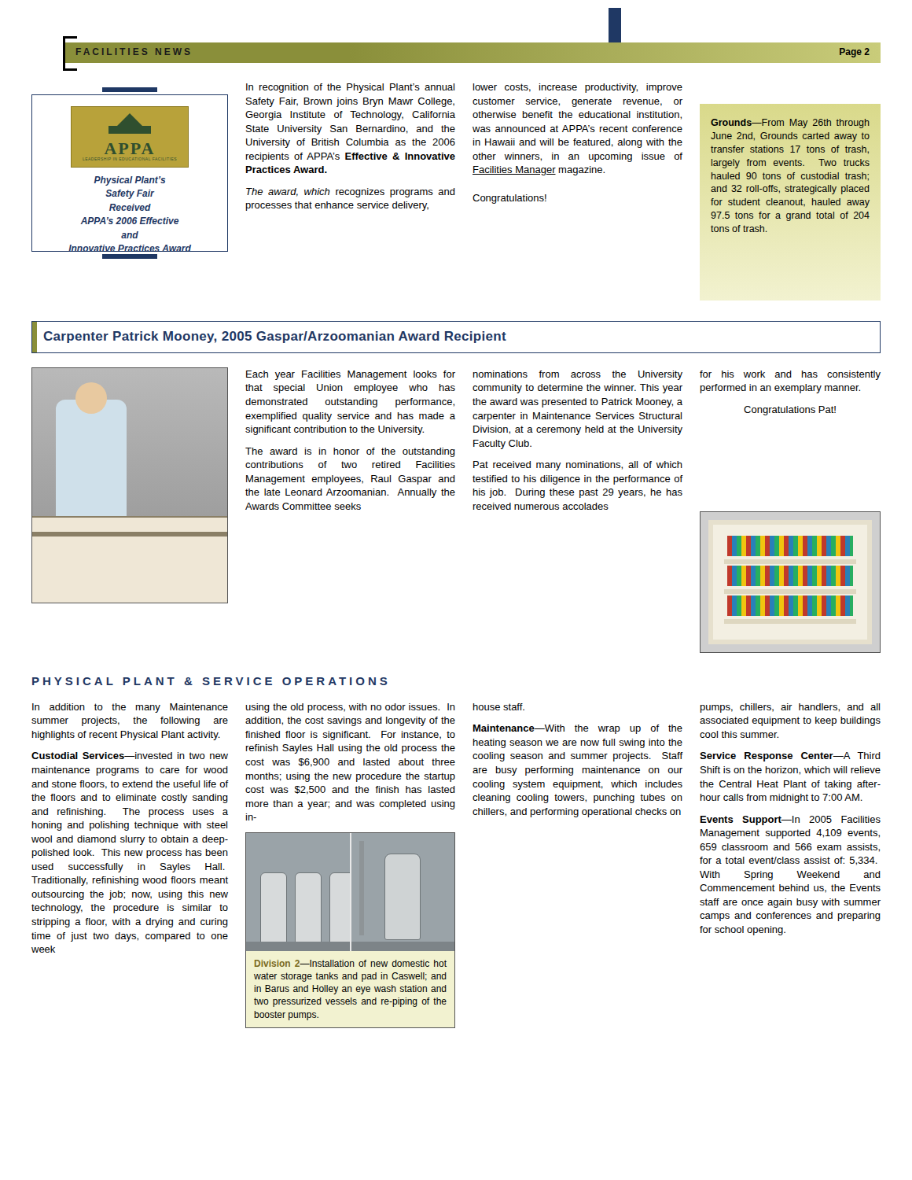FACILITIES NEWS
Page 2
APPA
LEADERSHIP IN EDUCATIONAL FACILITIES
Physical Plant’s
Safety Fair
Received
APPA’s 2006 Effective
and
Innovative Practices Award
In recognition of the Physical Plant’s annual Safety Fair, Brown joins Bryn Mawr College, Georgia Institute of Technology, California State University San Bernardino, and the University of British Columbia as the 2006 recipients of APPA’s Effective & Innovative Practices Award.
The award, which recognizes programs and processes that enhance service delivery,
lower costs, increase productivity, improve customer service, generate revenue, or otherwise benefit the educational institution, was announced at APPA’s recent conference in Hawaii and will be featured, along with the other winners, in an upcoming issue of Facilities Manager magazine.
Congratulations!
Grounds—From May 26th through June 2nd, Grounds carted away to transfer stations 17 tons of trash, largely from events. Two trucks hauled 90 tons of custodial trash; and 32 roll-offs, strategically placed for student cleanout, hauled away 97.5 tons for a grand total of 204 tons of trash.
Carpenter Patrick Mooney, 2005 Gaspar/Arzoomanian Award Recipient
Each year Facilities Management looks for that special Union employee who has demonstrated outstanding performance, exemplified quality service and has made a significant contribution to the University.
The award is in honor of the outstanding contributions of two retired Facilities Management employees, Raul Gaspar and the late Leonard Arzoomanian. Annually the Awards Committee seeks
nominations from across the University community to determine the winner. This year the award was presented to Patrick Mooney, a carpenter in Maintenance Services Structural Division, at a ceremony held at the University Faculty Club.
Pat received many nominations, all of which testified to his diligence in the performance of his job. During these past 29 years, he has received numerous accolades
for his work and has consistently performed in an exemplary manner.
Congratulations Pat!
PHYSICAL PLANT & SERVICE OPERATIONS
In addition to the many Maintenance summer projects, the following are highlights of recent Physical Plant activity.
Custodial Services—invested in two new maintenance programs to care for wood and stone floors, to extend the useful life of the floors and to eliminate costly sanding and refinishing. The process uses a honing and polishing technique with steel wool and diamond slurry to obtain a deep-polished look. This new process has been used successfully in Sayles Hall. Traditionally, refinishing wood floors meant outsourcing the job; now, using this new technology, the procedure is similar to stripping a floor, with a drying and curing time of just two days, compared to one week
using the old process, with no odor issues. In addition, the cost savings and longevity of the finished floor is significant. For instance, to refinish Sayles Hall using the old process the cost was $6,900 and lasted about three months; using the new procedure the startup cost was $2,500 and the finish has lasted more than a year; and was completed using in-
Division 2—Installation of new domestic hot water storage tanks and pad in Caswell; and in Barus and Holley an eye wash station and two pressurized vessels and re-piping of the booster pumps.
house staff.
Maintenance—With the wrap up of the heating season we are now full swing into the cooling season and summer projects. Staff are busy performing maintenance on our cooling system equipment, which includes cleaning cooling towers, punching tubes on chillers, and performing operational checks on
pumps, chillers, air handlers, and all associated equipment to keep buildings cool this summer.
Service Response Center—A Third Shift is on the horizon, which will relieve the Central Heat Plant of taking after-hour calls from midnight to 7:00 AM.
Events Support—In 2005 Facilities Management supported 4,109 events, 659 classroom and 566 exam assists, for a total event/class assist of: 5,334. With Spring Weekend and Commencement behind us, the Events staff are once again busy with summer camps and conferences and preparing for school opening.